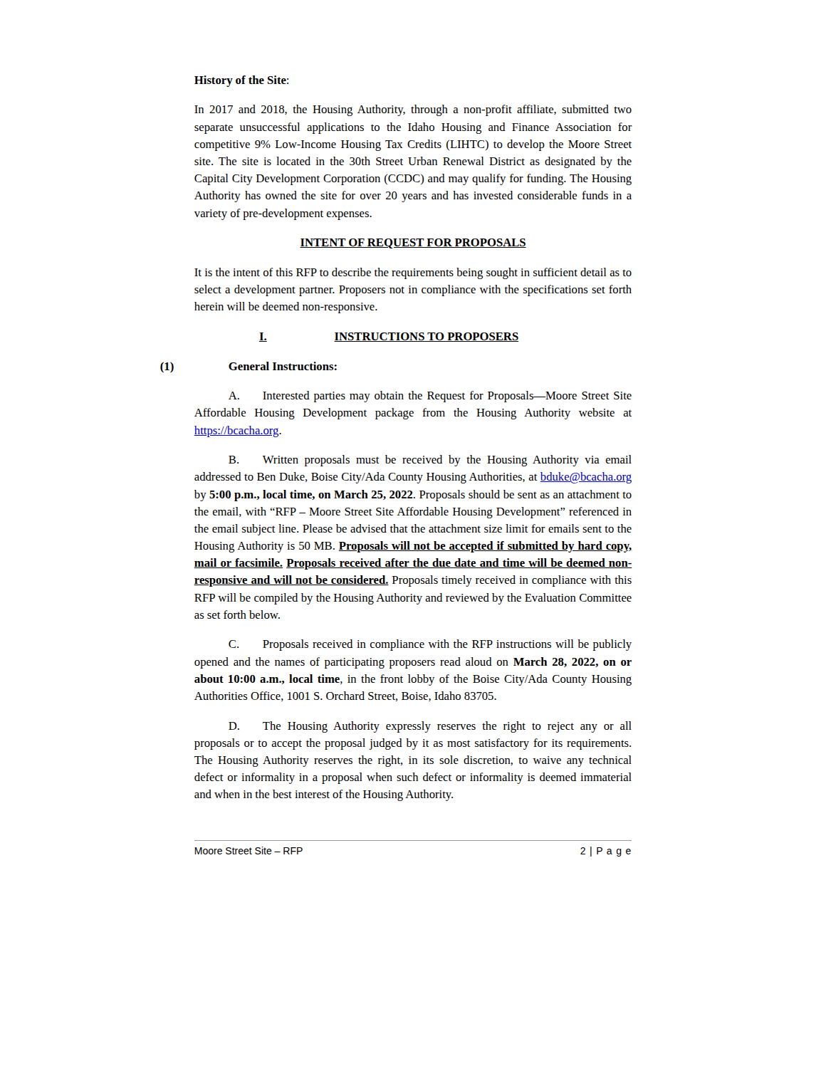History of the Site:
In 2017 and 2018, the Housing Authority, through a non-profit affiliate, submitted two separate unsuccessful applications to the Idaho Housing and Finance Association for competitive 9% Low-Income Housing Tax Credits (LIHTC) to develop the Moore Street site. The site is located in the 30th Street Urban Renewal District as designated by the Capital City Development Corporation (CCDC) and may qualify for funding. The Housing Authority has owned the site for over 20 years and has invested considerable funds in a variety of pre-development expenses.
INTENT OF REQUEST FOR PROPOSALS
It is the intent of this RFP to describe the requirements being sought in sufficient detail as to select a development partner. Proposers not in compliance with the specifications set forth herein will be deemed non-responsive.
I. INSTRUCTIONS TO PROPOSERS
(1) General Instructions:
A. Interested parties may obtain the Request for Proposals—Moore Street Site Affordable Housing Development package from the Housing Authority website at https://bcacha.org.
B. Written proposals must be received by the Housing Authority via email addressed to Ben Duke, Boise City/Ada County Housing Authorities, at bduke@bcacha.org by 5:00 p.m., local time, on March 25, 2022. Proposals should be sent as an attachment to the email, with “RFP – Moore Street Site Affordable Housing Development” referenced in the email subject line. Please be advised that the attachment size limit for emails sent to the Housing Authority is 50 MB. Proposals will not be accepted if submitted by hard copy, mail or facsimile. Proposals received after the due date and time will be deemed non-responsive and will not be considered. Proposals timely received in compliance with this RFP will be compiled by the Housing Authority and reviewed by the Evaluation Committee as set forth below.
C. Proposals received in compliance with the RFP instructions will be publicly opened and the names of participating proposers read aloud on March 28, 2022, on or about 10:00 a.m., local time, in the front lobby of the Boise City/Ada County Housing Authorities Office, 1001 S. Orchard Street, Boise, Idaho 83705.
D. The Housing Authority expressly reserves the right to reject any or all proposals or to accept the proposal judged by it as most satisfactory for its requirements. The Housing Authority reserves the right, in its sole discretion, to waive any technical defect or informality in a proposal when such defect or informality is deemed immaterial and when in the best interest of the Housing Authority.
Moore Street Site – RFP 2 | P a g e